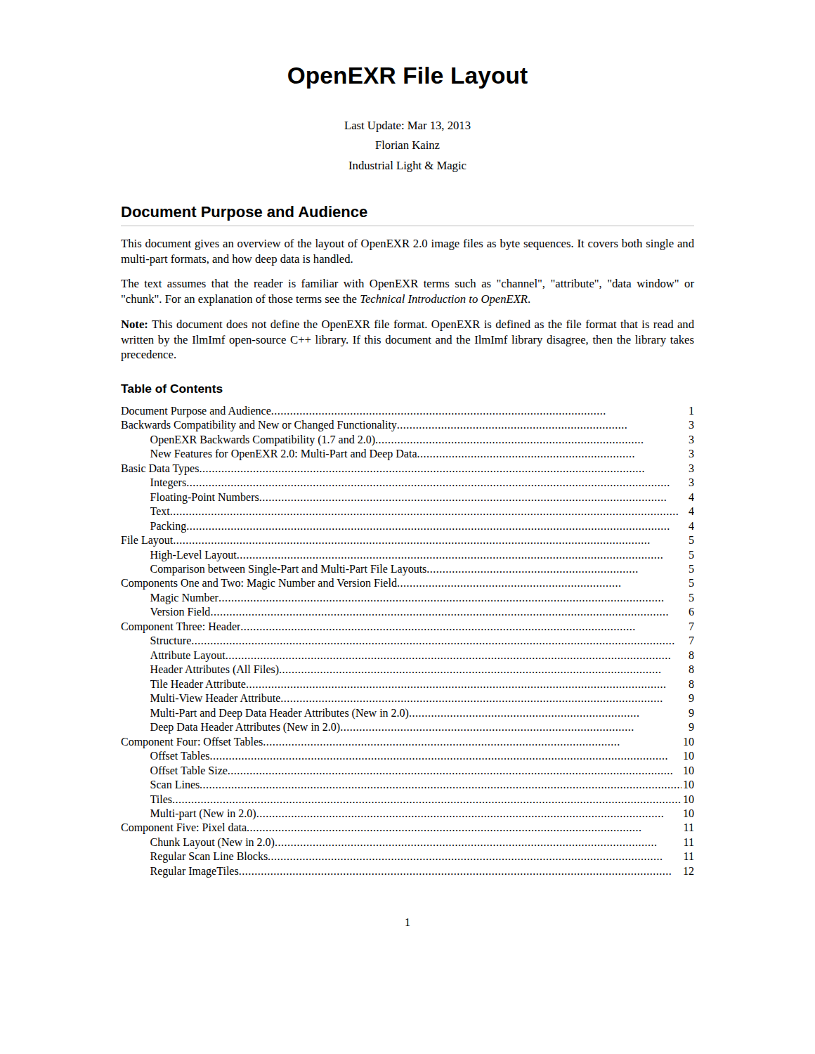OpenEXR File Layout
Last Update: Mar 13, 2013
Florian Kainz
Industrial Light & Magic
Document Purpose and Audience
This document gives an overview of the layout of OpenEXR 2.0 image files as byte sequences. It covers both single and multi-part formats, and how deep data is handled.
The text assumes that the reader is familiar with OpenEXR terms such as "channel", "attribute", "data window" or "chunk". For an explanation of those terms see the Technical Introduction to OpenEXR.
Note: This document does not define the OpenEXR file format. OpenEXR is defined as the file format that is read and written by the IlmImf open-source C++ library. If this document and the IlmImf library disagree, then the library takes precedence.
Table of Contents
Document Purpose and Audience.......................................................................................................... 1
Backwards Compatibility and New or Changed Functionality......................................................................... 3
OpenEXR Backwards Compatibility (1.7 and 2.0)..................................................................................... 3
New Features for OpenEXR 2.0: Multi-Part and Deep Data..................................................................... 3
Basic Data Types............................................................................................................................................. 3
Integers......................................................................................................................................................... 3
Floating-Point Numbers................................................................................................................................. 4
Text................................................................................................................................................................. 4
Packing......................................................................................................................................................... 4
File Layout....................................................................................................................................................... 5
High-Level Layout....................................................................................................................................... 5
Comparison between Single-Part and Multi-Part File Layouts................................................................... 5
Components One and Two: Magic Number and Version Field....................................................................... 5
Magic Number............................................................................................................................................. 5
Version Field................................................................................................................................................. 6
Component Three: Header............................................................................................................................. 7
Structure......................................................................................................................................................... 7
Attribute Layout............................................................................................................................................. 8
Header Attributes (All Files)......................................................................................................................... 8
Tile Header Attribute..................................................................................................................................... 8
Multi-View Header Attribute......................................................................................................................... 9
Multi-Part and Deep Data Header Attributes (New in 2.0)......................................................................... 9
Deep Data Header Attributes (New in 2.0)............................................................................................. 9
Component Four: Offset Tables................................................................................................................. 10
Offset Tables................................................................................................................................................. 10
Offset Table Size............................................................................................................................................. 10
Scan Lines......................................................................................................................................................... 10
Tiles................................................................................................................................................................. 10
Multi-part (New in 2.0)................................................................................................................................. 10
Component Five: Pixel data............................................................................................................................. 11
Chunk Layout (New in 2.0)......................................................................................................................... 11
Regular Scan Line Blocks............................................................................................................................. 11
Regular ImageTiles......................................................................................................................................... 12
1